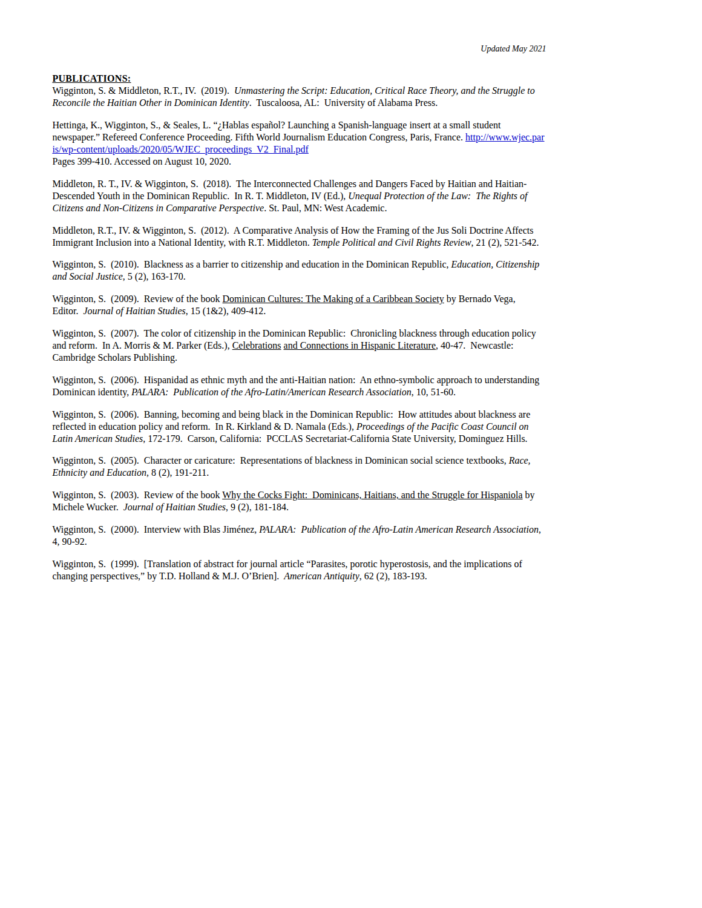Updated May 2021
PUBLICATIONS:
Wigginton, S. & Middleton, R.T., IV. (2019). Unmastering the Script: Education, Critical Race Theory, and the Struggle to Reconcile the Haitian Other in Dominican Identity. Tuscaloosa, AL: University of Alabama Press.
Hettinga, K., Wigginton, S., & Seales, L. “¿Hablas español? Launching a Spanish-language insert at a small student newspaper.” Refereed Conference Proceeding. Fifth World Journalism Education Congress, Paris, France. http://www.wjec.paris/wp-content/uploads/2020/05/WJEC_proceedings_V2_Final.pdf
Pages 399-410. Accessed on August 10, 2020.
Middleton, R. T., IV. & Wigginton, S. (2018). The Interconnected Challenges and Dangers Faced by Haitian and Haitian-Descended Youth in the Dominican Republic. In R. T. Middleton, IV (Ed.), Unequal Protection of the Law: The Rights of Citizens and Non-Citizens in Comparative Perspective. St. Paul, MN: West Academic.
Middleton, R.T., IV. & Wigginton, S. (2012). A Comparative Analysis of How the Framing of the Jus Soli Doctrine Affects Immigrant Inclusion into a National Identity, with R.T. Middleton. Temple Political and Civil Rights Review, 21 (2), 521-542.
Wigginton, S. (2010). Blackness as a barrier to citizenship and education in the Dominican Republic, Education, Citizenship and Social Justice, 5 (2), 163-170.
Wigginton, S. (2009). Review of the book Dominican Cultures: The Making of a Caribbean Society by Bernado Vega, Editor. Journal of Haitian Studies, 15 (1&2), 409-412.
Wigginton, S. (2007). The color of citizenship in the Dominican Republic: Chronicling blackness through education policy and reform. In A. Morris & M. Parker (Eds.), Celebrations and Connections in Hispanic Literature, 40-47. Newcastle: Cambridge Scholars Publishing.
Wigginton, S. (2006). Hispanidad as ethnic myth and the anti-Haitian nation: An ethno-symbolic approach to understanding Dominican identity, PALARA: Publication of the Afro-Latin/American Research Association, 10, 51-60.
Wigginton, S. (2006). Banning, becoming and being black in the Dominican Republic: How attitudes about blackness are reflected in education policy and reform. In R. Kirkland & D. Namala (Eds.), Proceedings of the Pacific Coast Council on Latin American Studies, 172-179. Carson, California: PCCLAS Secretariat-California State University, Dominguez Hills.
Wigginton, S. (2005). Character or caricature: Representations of blackness in Dominican social science textbooks, Race, Ethnicity and Education, 8 (2), 191-211.
Wigginton, S. (2003). Review of the book Why the Cocks Fight: Dominicans, Haitians, and the Struggle for Hispaniola by Michele Wucker. Journal of Haitian Studies, 9 (2), 181-184.
Wigginton, S. (2000). Interview with Blas Jiménez, PALARA: Publication of the Afro-Latin American Research Association, 4, 90-92.
Wigginton, S. (1999). [Translation of abstract for journal article “Parasites, porotic hyperostosis, and the implications of changing perspectives,” by T.D. Holland & M.J. O’Brien]. American Antiquity, 62 (2), 183-193.